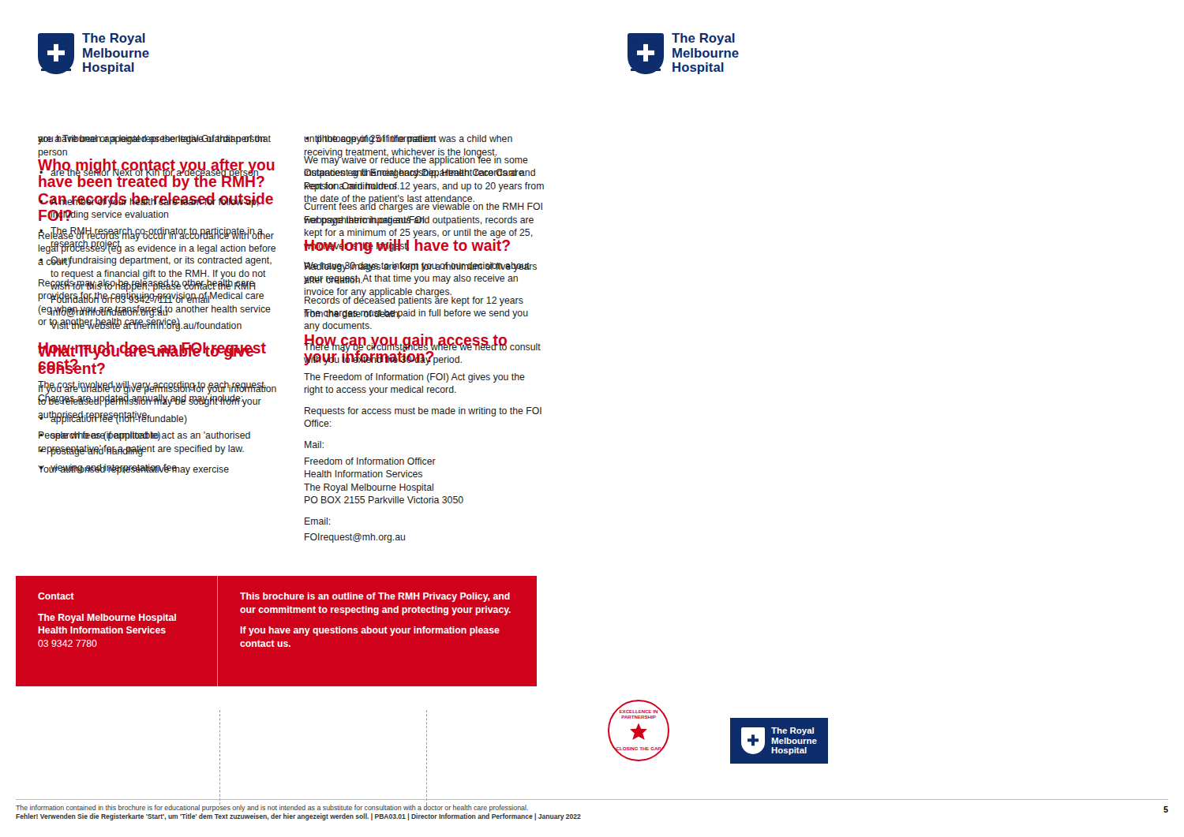The Royal
Melbourne
Hospital
The Royal
Melbourne
Hospital
you have been appointed as the legal Guardian of that person
are the senior Next of Kin for a deceased person
Can records be released outside FOI?
Release of records may occur in accordance with other legal processes (eg as evidence in a legal action before a court)
Records may also be released to other health care providers for the continuing provision of Medical care (eg when you are transferred to another health service or to another health care service)
How much does an FOI request cost?
The cost involved will vary according to each request. Charges are updated annually and may include:
application fee (non-refundable)
search fees (if applicable)
postage and handling
viewing and interpretation fee
are a Tribunal or a legal representative of that person
Who might contact you after you have been treated by the RMH?
A member of your health care team for follow up, including service evaluation
The RMH research co-ordinator to participate in a research project
Our fundraising department, or its contracted agent, to request a financial gift to the RMH. If you do not wish for this to happen, please contact the RMH Foundation on 03 9342 7111 or email info@rmhfoundation.org.au
Visit the website at thermh.org.au/foundation
What if you are unable to give consent?
If you are unable to give permission for your information to be released, permission may be sought from your authorised representative.
People who are permitted to act as an 'authorised representative' for a patient are specified by law.
Your authorised representative may exercise
until the age of 25 if the patient was a child when receiving treatment, whichever is the longest.
Outpatient and Emergency Department records are kept for a minimum of 12 years, and up to 20 years from the date of the patient's last attendance.
For psychiatric inpatients and outpatients, records are kept for a minimum of 25 years, or until the age of 25, whichever is the longest.
Radiology images are kept for a minimum of five years after creation.
Records of deceased patients are kept for 12 years from the date of death.
How can you gain access to your information?
The Freedom of Information (FOI) Act gives you the right to access your medical record.
Requests for access must be made in writing to the FOI Office:
Mail:
Freedom of Information Officer
Health Information Services
The Royal Melbourne Hospital
PO BOX 2155 Parkville Victoria 3050
Email:
FOIrequest@mh.org.au
photocopying of information
We may waive or reduce the application fee in some instances eg financial hardship, Health Care Card and Pension Card holders.
Current fees and charges are viewable on the RMH FOI webpage thermh.org.au/FOI
How long will I have to wait?
We have 30 days to inform you of our decision about your request. At that time you may also receive an invoice for any applicable charges.
The charges must be paid in full before we send you any documents.
There may be circumstances where we need to consult with you to extend the 30-day period.
Contact
The Royal Melbourne Hospital
Health Information Services
03 9342 7780
This brochure is an outline of The RMH Privacy Policy, and our commitment to respecting and protecting your privacy.
If you have any questions about your information please contact us.
EXCELLENCE IN PARTNERSHIP
CLOSING THE GAP
The Royal
Melbourne
Hospital
5
The information contained in this brochure is for educational purposes only and is not intended as a substitute for consultation with a doctor or health care professional.
Fehler! Verwenden Sie die Registerkarte 'Start', um 'Title' dem Text zuzuweisen, der hier angezeigt werden soll. | PBA03.01 | Director Information and Performance | January 2022